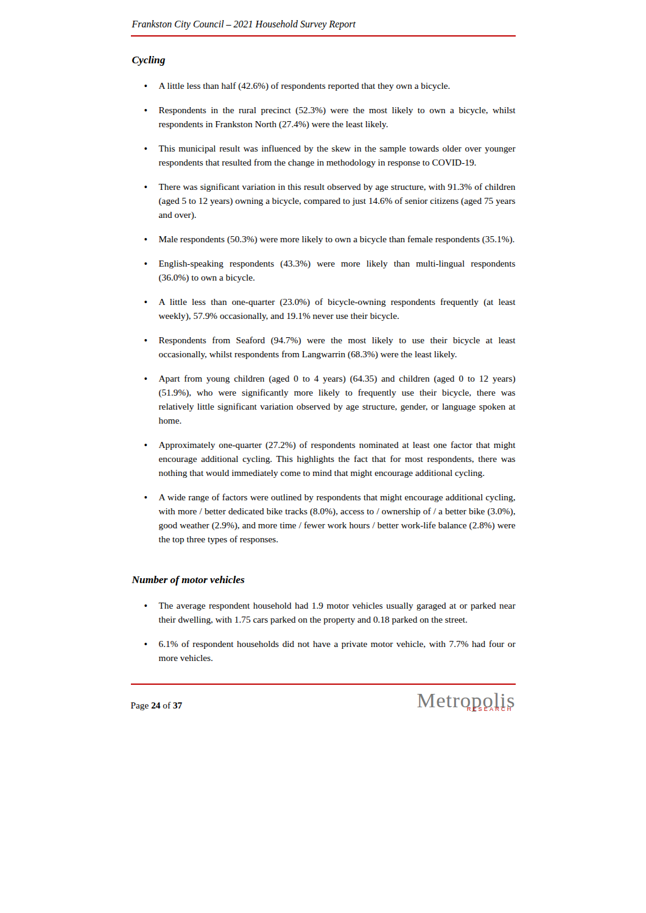Frankston City Council – 2021 Household Survey Report
Cycling
A little less than half (42.6%) of respondents reported that they own a bicycle.
Respondents in the rural precinct (52.3%) were the most likely to own a bicycle, whilst respondents in Frankston North (27.4%) were the least likely.
This municipal result was influenced by the skew in the sample towards older over younger respondents that resulted from the change in methodology in response to COVID-19.
There was significant variation in this result observed by age structure, with 91.3% of children (aged 5 to 12 years) owning a bicycle, compared to just 14.6% of senior citizens (aged 75 years and over).
Male respondents (50.3%) were more likely to own a bicycle than female respondents (35.1%).
English-speaking respondents (43.3%) were more likely than multi-lingual respondents (36.0%) to own a bicycle.
A little less than one-quarter (23.0%) of bicycle-owning respondents frequently (at least weekly), 57.9% occasionally, and 19.1% never use their bicycle.
Respondents from Seaford (94.7%) were the most likely to use their bicycle at least occasionally, whilst respondents from Langwarrin (68.3%) were the least likely.
Apart from young children (aged 0 to 4 years) (64.35) and children (aged 0 to 12 years) (51.9%), who were significantly more likely to frequently use their bicycle, there was relatively little significant variation observed by age structure, gender, or language spoken at home.
Approximately one-quarter (27.2%) of respondents nominated at least one factor that might encourage additional cycling. This highlights the fact that for most respondents, there was nothing that would immediately come to mind that might encourage additional cycling.
A wide range of factors were outlined by respondents that might encourage additional cycling, with more / better dedicated bike tracks (8.0%), access to / ownership of / a better bike (3.0%), good weather (2.9%), and more time / fewer work hours / better work-life balance (2.8%) were the top three types of responses.
Number of motor vehicles
The average respondent household had 1.9 motor vehicles usually garaged at or parked near their dwelling, with 1.75 cars parked on the property and 0.18 parked on the street.
6.1% of respondent households did not have a private motor vehicle, with 7.7% had four or more vehicles.
Page 24 of 37
Metropolis RESEARCH